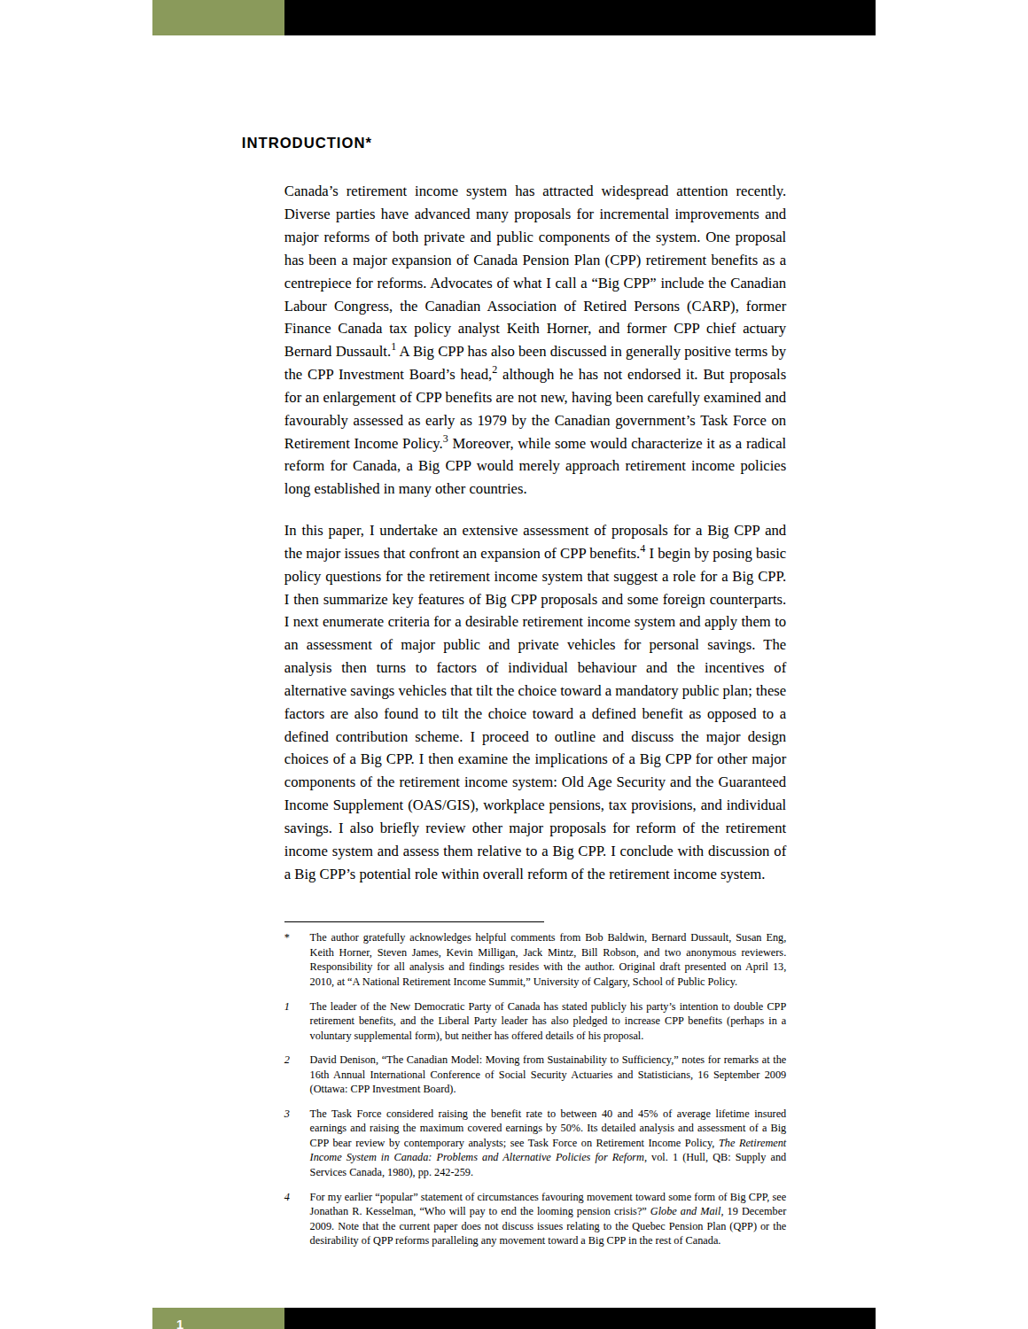INTRODUCTION*
Canada’s retirement income system has attracted widespread attention recently. Diverse parties have advanced many proposals for incremental improvements and major reforms of both private and public components of the system. One proposal has been a major expansion of Canada Pension Plan (CPP) retirement benefits as a centrepiece for reforms. Advocates of what I call a “Big CPP” include the Canadian Labour Congress, the Canadian Association of Retired Persons (CARP), former Finance Canada tax policy analyst Keith Horner, and former CPP chief actuary Bernard Dussault.1 A Big CPP has also been discussed in generally positive terms by the CPP Investment Board’s head,2 although he has not endorsed it. But proposals for an enlargement of CPP benefits are not new, having been carefully examined and favourably assessed as early as 1979 by the Canadian government’s Task Force on Retirement Income Policy.3 Moreover, while some would characterize it as a radical reform for Canada, a Big CPP would merely approach retirement income policies long established in many other countries.
In this paper, I undertake an extensive assessment of proposals for a Big CPP and the major issues that confront an expansion of CPP benefits.4 I begin by posing basic policy questions for the retirement income system that suggest a role for a Big CPP. I then summarize key features of Big CPP proposals and some foreign counterparts. I next enumerate criteria for a desirable retirement income system and apply them to an assessment of major public and private vehicles for personal savings. The analysis then turns to factors of individual behaviour and the incentives of alternative savings vehicles that tilt the choice toward a mandatory public plan; these factors are also found to tilt the choice toward a defined benefit as opposed to a defined contribution scheme. I proceed to outline and discuss the major design choices of a Big CPP. I then examine the implications of a Big CPP for other major components of the retirement income system: Old Age Security and the Guaranteed Income Supplement (OAS/GIS), workplace pensions, tax provisions, and individual savings. I also briefly review other major proposals for reform of the retirement income system and assess them relative to a Big CPP. I conclude with discussion of a Big CPP’s potential role within overall reform of the retirement income system.
*
The author gratefully acknowledges helpful comments from Bob Baldwin, Bernard Dussault, Susan Eng, Keith Horner, Steven James, Kevin Milligan, Jack Mintz, Bill Robson, and two anonymous reviewers. Responsibility for all analysis and findings resides with the author. Original draft presented on April 13, 2010, at “A National Retirement Income Summit,” University of Calgary, School of Public Policy.
1
The leader of the New Democratic Party of Canada has stated publicly his party’s intention to double CPP retirement benefits, and the Liberal Party leader has also pledged to increase CPP benefits (perhaps in a voluntary supplemental form), but neither has offered details of his proposal.
2
David Denison, “The Canadian Model: Moving from Sustainability to Sufficiency,” notes for remarks at the 16th Annual International Conference of Social Security Actuaries and Statisticians, 16 September 2009 (Ottawa: CPP Investment Board).
3
The Task Force considered raising the benefit rate to between 40 and 45% of average lifetime insured earnings and raising the maximum covered earnings by 50%. Its detailed analysis and assessment of a Big CPP bear review by contemporary analysts; see Task Force on Retirement Income Policy, The Retirement Income System in Canada: Problems and Alternative Policies for Reform, vol. 1 (Hull, QB: Supply and Services Canada, 1980), pp. 242-259.
4
For my earlier “popular” statement of circumstances favouring movement toward some form of Big CPP, see Jonathan R. Kesselman, “Who will pay to end the looming pension crisis?” Globe and Mail, 19 December 2009. Note that the current paper does not discuss issues relating to the Quebec Pension Plan (QPP) or the desirability of QPP reforms paralleling any movement toward a Big CPP in the rest of Canada.
1